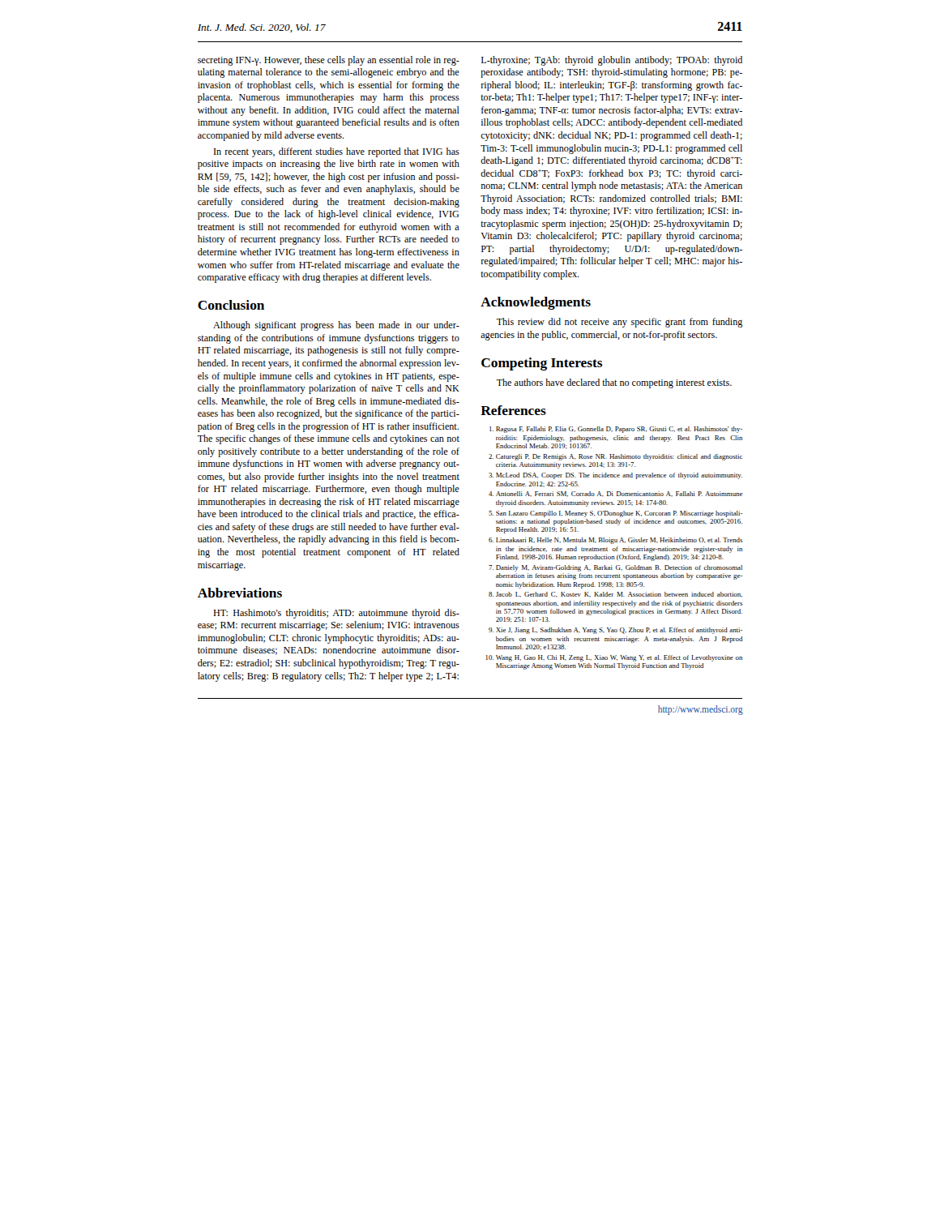Int. J. Med. Sci. 2020, Vol. 17
2411
secreting IFN-γ. However, these cells play an essential role in regulating maternal tolerance to the semi-allogeneic embryo and the invasion of trophoblast cells, which is essential for forming the placenta. Numerous immunotherapies may harm this process without any benefit. In addition, IVIG could affect the maternal immune system without guaranteed beneficial results and is often accompanied by mild adverse events.
In recent years, different studies have reported that IVIG has positive impacts on increasing the live birth rate in women with RM [59, 75, 142]; however, the high cost per infusion and possible side effects, such as fever and even anaphylaxis, should be carefully considered during the treatment decision-making process. Due to the lack of high-level clinical evidence, IVIG treatment is still not recommended for euthyroid women with a history of recurrent pregnancy loss. Further RCTs are needed to determine whether IVIG treatment has long-term effectiveness in women who suffer from HT-related miscarriage and evaluate the comparative efficacy with drug therapies at different levels.
Conclusion
Although significant progress has been made in our understanding of the contributions of immune dysfunctions triggers to HT related miscarriage, its pathogenesis is still not fully comprehended. In recent years, it confirmed the abnormal expression levels of multiple immune cells and cytokines in HT patients, especially the proinflammatory polarization of naïve T cells and NK cells. Meanwhile, the role of Breg cells in immune-mediated diseases has been also recognized, but the significance of the participation of Breg cells in the progression of HT is rather insufficient. The specific changes of these immune cells and cytokines can not only positively contribute to a better understanding of the role of immune dysfunctions in HT women with adverse pregnancy outcomes, but also provide further insights into the novel treatment for HT related miscarriage. Furthermore, even though multiple immunotherapies in decreasing the risk of HT related miscarriage have been introduced to the clinical trials and practice, the efficacies and safety of these drugs are still needed to have further evaluation. Nevertheless, the rapidly advancing in this field is becoming the most potential treatment component of HT related miscarriage.
Abbreviations
HT: Hashimoto's thyroiditis; ATD: autoimmune thyroid disease; RM: recurrent miscarriage; Se: selenium; IVIG: intravenous immunoglobulin; CLT: chronic lymphocytic thyroiditis; ADs: autoimmune diseases; NEADs: nonendocrine autoimmune disorders; E2: estradiol; SH: subclinical hypothyroidism; Treg: T regulatory cells; Breg: B regulatory cells; Th2: T helper type 2; L-T4: L-thyroxine; TgAb: thyroid globulin antibody; TPOAb: thyroid peroxidase antibody; TSH: thyroid-stimulating hormone; PB: peripheral blood; IL: interleukin; TGF-β: transforming growth factor-beta; Th1: T-helper type1; Th17: T-helper type17; INF-γ: interferon-gamma; TNF-α: tumor necrosis factor-alpha; EVTs: extravillous trophoblast cells; ADCC: antibody-dependent cell-mediated cytotoxicity; dNK: decidual NK; PD-1: programmed cell death-1; Tim-3: T-cell immunoglobulin mucin-3; PD-L1: programmed cell death-Ligand 1; DTC: differentiated thyroid carcinoma; dCD8+T: decidual CD8+T; FoxP3: forkhead box P3; TC: thyroid carcinoma; CLNM: central lymph node metastasis; ATA: the American Thyroid Association; RCTs: randomized controlled trials; BMI: body mass index; T4: thyroxine; IVF: vitro fertilization; ICSI: intracytoplasmic sperm injection; 25(OH)D: 25-hydroxyvitamin D; Vitamin D3: cholecalciferol; PTC: papillary thyroid carcinoma; PT: partial thyroidectomy; U/D/I: up-regulated/down-regulated/impaired; Tfh: follicular helper T cell; MHC: major histocompatibility complex.
Acknowledgments
This review did not receive any specific grant from funding agencies in the public, commercial, or not-for-profit sectors.
Competing Interests
The authors have declared that no competing interest exists.
References
Ragusa F, Fallahi P, Elia G, Gonnella D, Paparo SR, Giusti C, et al. Hashimotos' thyroiditis: Epidemiology, pathogenesis, clinic and therapy. Best Pract Res Clin Endocrinol Metab. 2019; 101367.
Caturegli P, De Remigis A, Rose NR. Hashimoto thyroiditis: clinical and diagnostic criteria. Autoimmunity reviews. 2014; 13: 391-7.
McLeod DSA, Cooper DS. The incidence and prevalence of thyroid autoimmunity. Endocrine. 2012; 42: 252-65.
Antonelli A, Ferrari SM, Corrado A, Di Domenicantonio A, Fallahi P. Autoimmune thyroid disorders. Autoimmunity reviews. 2015; 14: 174-80.
San Lazaro Campillo I, Meaney S, O'Donoghue K, Corcoran P. Miscarriage hospitalisations: a national population-based study of incidence and outcomes, 2005-2016. Reprod Health. 2019; 16: 51.
Linnakaari R, Helle N, Mentula M, Bloigu A, Gissler M, Heikinheimo O, et al. Trends in the incidence, rate and treatment of miscarriage-nationwide register-study in Finland, 1998-2016. Human reproduction (Oxford, England). 2019; 34: 2120-8.
Daniely M, Aviram-Goldring A, Barkai G, Goldman B. Detection of chromosomal aberration in fetuses arising from recurrent spontaneous abortion by comparative genomic hybridization. Hum Reprod. 1998; 13: 805-9.
Jacob L, Gerhard C, Kostev K, Kalder M. Association between induced abortion, spontaneous abortion, and infertility respectively and the risk of psychiatric disorders in 57,770 women followed in gynecological practices in Germany. J Affect Disord. 2019; 251: 107-13.
Xie J, Jiang L, Sadhukhan A, Yang S, Yao Q, Zhou P, et al. Effect of antithyroid antibodies on women with recurrent miscarriage: A meta-analysis. Am J Reprod Immunol. 2020; e13238.
Wang H, Gao H, Chi H, Zeng L, Xiao W, Wang Y, et al. Effect of Levothyroxine on Miscarriage Among Women With Normal Thyroid Function and Thyroid
http://www.medsci.org